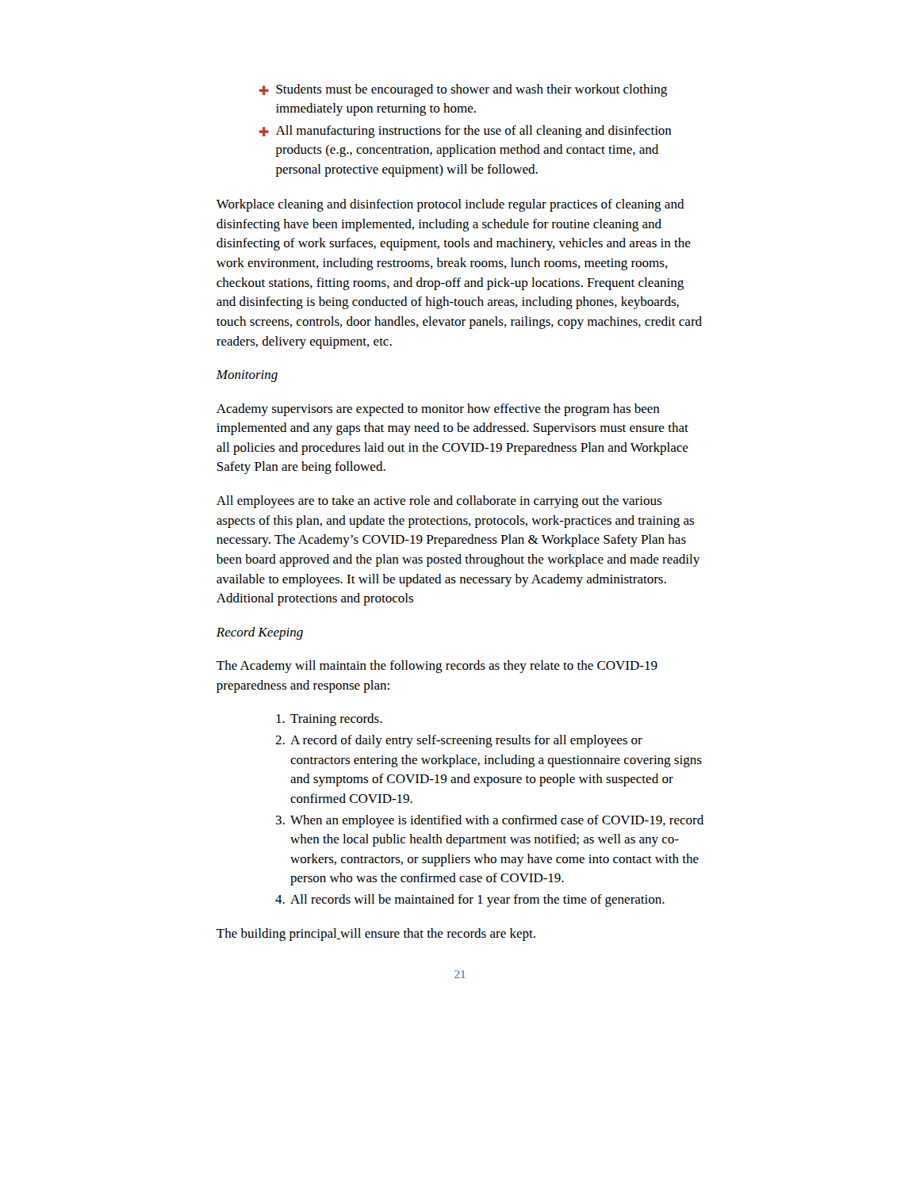✚ Students must be encouraged to shower and wash their workout clothing immediately upon returning to home.
✚ All manufacturing instructions for the use of all cleaning and disinfection products (e.g., concentration, application method and contact time, and personal protective equipment) will be followed.
Workplace cleaning and disinfection protocol include regular practices of cleaning and disinfecting have been implemented, including a schedule for routine cleaning and disinfecting of work surfaces, equipment, tools and machinery, vehicles and areas in the work environment, including restrooms, break rooms, lunch rooms, meeting rooms, checkout stations, fitting rooms, and drop-off and pick-up locations. Frequent cleaning and disinfecting is being conducted of high-touch areas, including phones, keyboards, touch screens, controls, door handles, elevator panels, railings, copy machines, credit card readers, delivery equipment, etc.
Monitoring
Academy supervisors are expected to monitor how effective the program has been implemented and any gaps that may need to be addressed. Supervisors must ensure that all policies and procedures laid out in the COVID-19 Preparedness Plan and Workplace Safety Plan are being followed.
All employees are to take an active role and collaborate in carrying out the various aspects of this plan, and update the protections, protocols, work-practices and training as necessary. The Academy’s COVID-19 Preparedness Plan & Workplace Safety Plan has been board approved and the plan was posted throughout the workplace and made readily available to employees. It will be updated as necessary by Academy administrators. Additional protections and protocols
Record Keeping
The Academy will maintain the following records as they relate to the COVID-19 preparedness and response plan:
Training records.
A record of daily entry self-screening results for all employees or contractors entering the workplace, including a questionnaire covering signs and symptoms of COVID-19 and exposure to people with suspected or confirmed COVID-19.
When an employee is identified with a confirmed case of COVID-19, record when the local public health department was notified; as well as any co-workers, contractors, or suppliers who may have come into contact with the person who was the confirmed case of COVID-19.
All records will be maintained for 1 year from the time of generation.
The building principal will ensure that the records are kept.
21